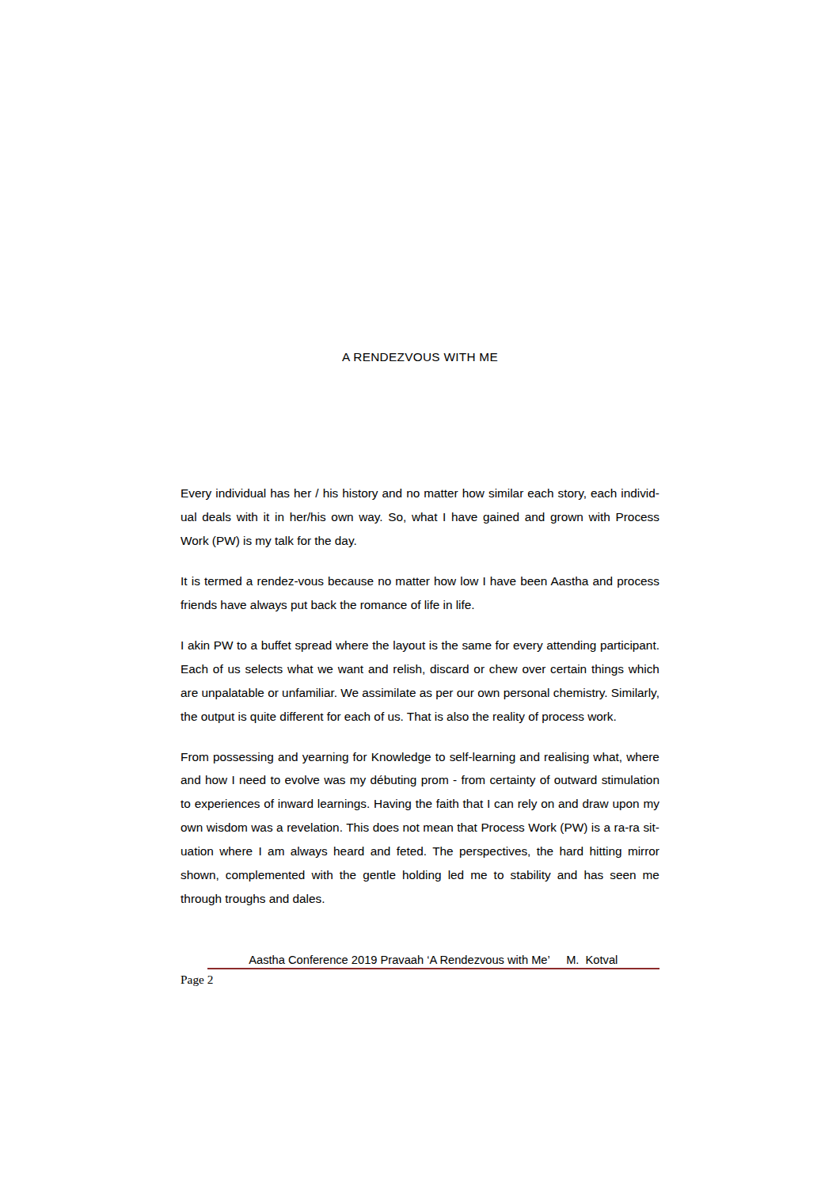A RENDEZVOUS WITH ME
Every individual has her / his history and no matter how similar each story, each individual deals with it in her/his own way. So, what I have gained and grown with Process Work (PW) is my talk for the day.
It is termed a rendez-vous because no matter how low I have been Aastha and process friends have always put back the romance of life in life.
I akin PW to a buffet spread where the layout is the same for every attending participant. Each of us selects what we want and relish, discard or chew over certain things which are unpalatable or unfamiliar. We assimilate as per our own personal chemistry. Similarly, the output is quite different for each of us. That is also the reality of process work.
From possessing and yearning for Knowledge to self-learning and realising what, where and how I need to evolve was my débuting prom - from certainty of outward stimulation to experiences of inward learnings. Having the faith that I can rely on and draw upon my own wisdom was a revelation. This does not mean that Process Work (PW) is a ra-ra situation where I am always heard and feted. The perspectives, the hard hitting mirror shown, complemented with the gentle holding led me to stability and has seen me through troughs and dales.
Aastha Conference 2019 Pravaah ‘A Rendezvous with Me’ M. Kotval
Page 2